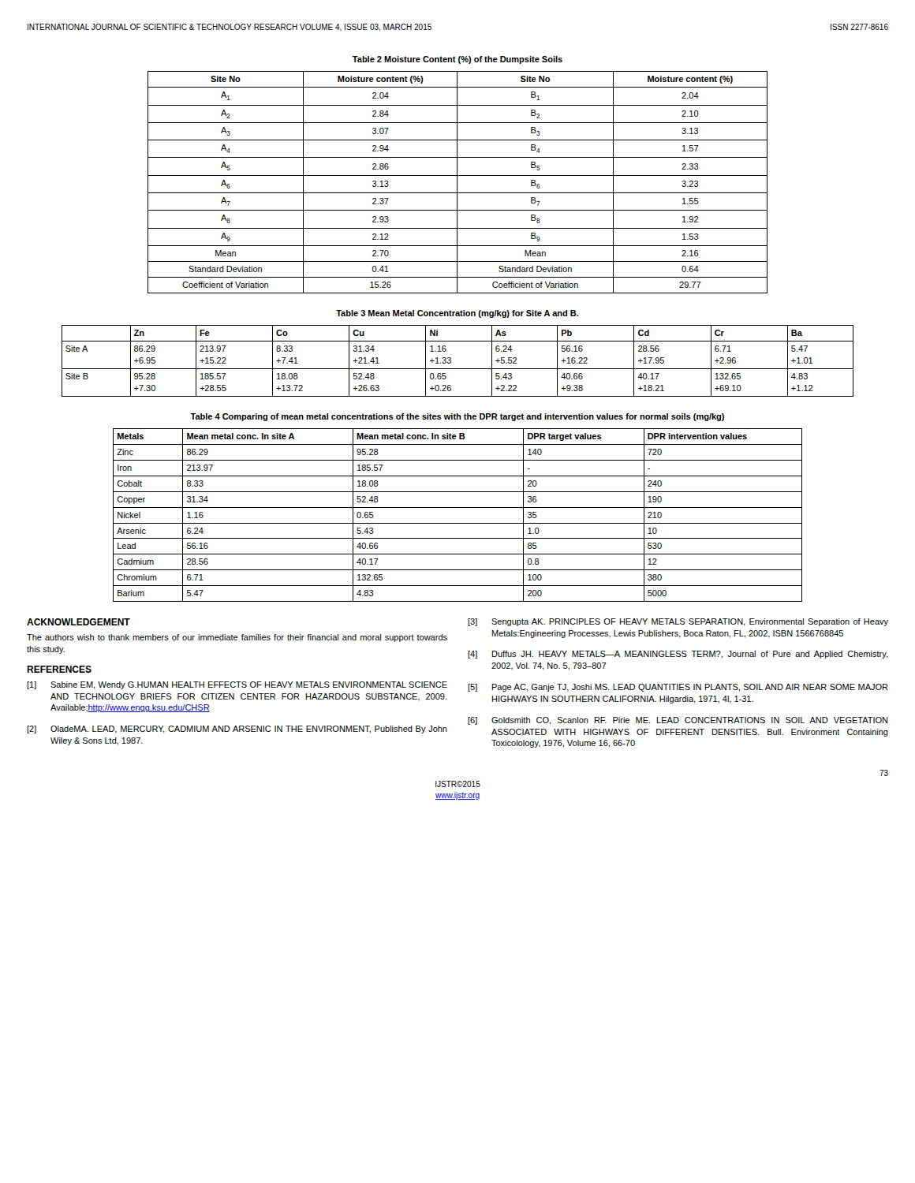INTERNATIONAL JOURNAL OF SCIENTIFIC & TECHNOLOGY RESEARCH VOLUME 4, ISSUE 03, MARCH 2015
ISSN 2277-8616
Table 2 Moisture Content (%) of the Dumpsite Soils
| Site No | Moisture content (%) | Site No | Moisture content (%) |
| --- | --- | --- | --- |
| A 1 | 2.04 | B 1 | 2.04 |
| A 2 | 2.84 | B 2 | 2.10 |
| A 3 | 3.07 | B 3 | 3.13 |
| A 4 | 2.94 | B 4 | 1.57 |
| A 5 | 2.86 | B 5 | 2.33 |
| A 6 | 3.13 | B 6 | 3.23 |
| A 7 | 2.37 | B 7 | 1.55 |
| A 8 | 2.93 | B 8 | 1.92 |
| A 9 | 2.12 | B 9 | 1.53 |
| Mean | 2.70 | Mean | 2.16 |
| Standard Deviation | 0.41 | Standard Deviation | 0.64 |
| Coefficient of Variation | 15.26 | Coefficient of Variation | 29.77 |
Table 3 Mean Metal Concentration (mg/kg) for Site A and B.
| | Zn | Fe | Co | Cu | Ni | As | Pb | Cd | Cr | Ba |
| --- | --- | --- | --- | --- | --- | --- | --- | --- | --- | --- |
| Site A | 86.29 +6.95 | 213.97 +15.22 | 8.33 +7.41 | 31.34 +21.41 | 1.16 +1.33 | 6.24 +5.52 | 56.16 +16.22 | 28.56 +17.95 | 6.71 +2.96 | 5.47 +1.01 |
| Site B | 95.28 +7.30 | 185.57 +28.55 | 18.08 +13.72 | 52.48 +26.63 | 0.65 +0.26 | 5.43 +2.22 | 40.66 +9.38 | 40.17 +18.21 | 132.65 +69.10 | 4.83 +1.12 |
Table 4 Comparing of mean metal concentrations of the sites with the DPR target and intervention values for normal soils (mg/kg)
| Metals | Mean metal conc. In site A | Mean metal conc. In site B | DPR target values | DPR intervention values |
| --- | --- | --- | --- | --- |
| Zinc | 86.29 | 95.28 | 140 | 720 |
| Iron | 213.97 | 185.57 | - | - |
| Cobalt | 8.33 | 18.08 | 20 | 240 |
| Copper | 31.34 | 52.48 | 36 | 190 |
| Nickel | 1.16 | 0.65 | 35 | 210 |
| Arsenic | 6.24 | 5.43 | 1.0 | 10 |
| Lead | 56.16 | 40.66 | 85 | 530 |
| Cadmium | 28.56 | 40.17 | 0.8 | 12 |
| Chromium | 6.71 | 132.65 | 100 | 380 |
| Barium | 5.47 | 4.83 | 200 | 5000 |
ACKNOWLEDGEMENT
The authors wish to thank members of our immediate families for their financial and moral support towards this study.
REFERENCES
[1] Sabine EM, Wendy G.HUMAN HEALTH EFFECTS OF HEAVY METALS ENVIRONMENTAL SCIENCE AND TECHNOLOGY BRIEFS FOR CITIZEN CENTER FOR HAZARDOUS SUBSTANCE, 2009. Available;http://www.engg.ksu.edu/CHSR
[2] OladeMA. LEAD, MERCURY, CADMIUM AND ARSENIC IN THE ENVIRONMENT, Published By John Wiley & Sons Ltd, 1987.
[3] Sengupta AK. PRINCIPLES OF HEAVY METALS SEPARATION, Environmental Separation of Heavy Metals:Engineering Processes, Lewis Publishers, Boca Raton, FL, 2002, ISBN 1566768845
[4] Duffus JH. HEAVY METALS—A MEANINGLESS TERM?, Journal of Pure and Applied Chemistry, 2002, Vol. 74, No. 5, 793–807
[5] Page AC, Ganje TJ, Joshi MS. LEAD QUANTITIES IN PLANTS, SOIL AND AIR NEAR SOME MAJOR HIGHWAYS IN SOUTHERN CALIFORNIA. Hilgardia, 1971, 4l, 1-31.
[6] Goldsmith CO, Scanlon RF. Pirie ME. LEAD CONCENTRATIONS IN SOIL AND VEGETATION ASSOCIATED WITH HIGHWAYS OF DIFFERENT DENSITIES. Bull. Environment Containing Toxicolology, 1976, Volume 16, 66-70
73 IJSTR©2015
www.ijstr.org